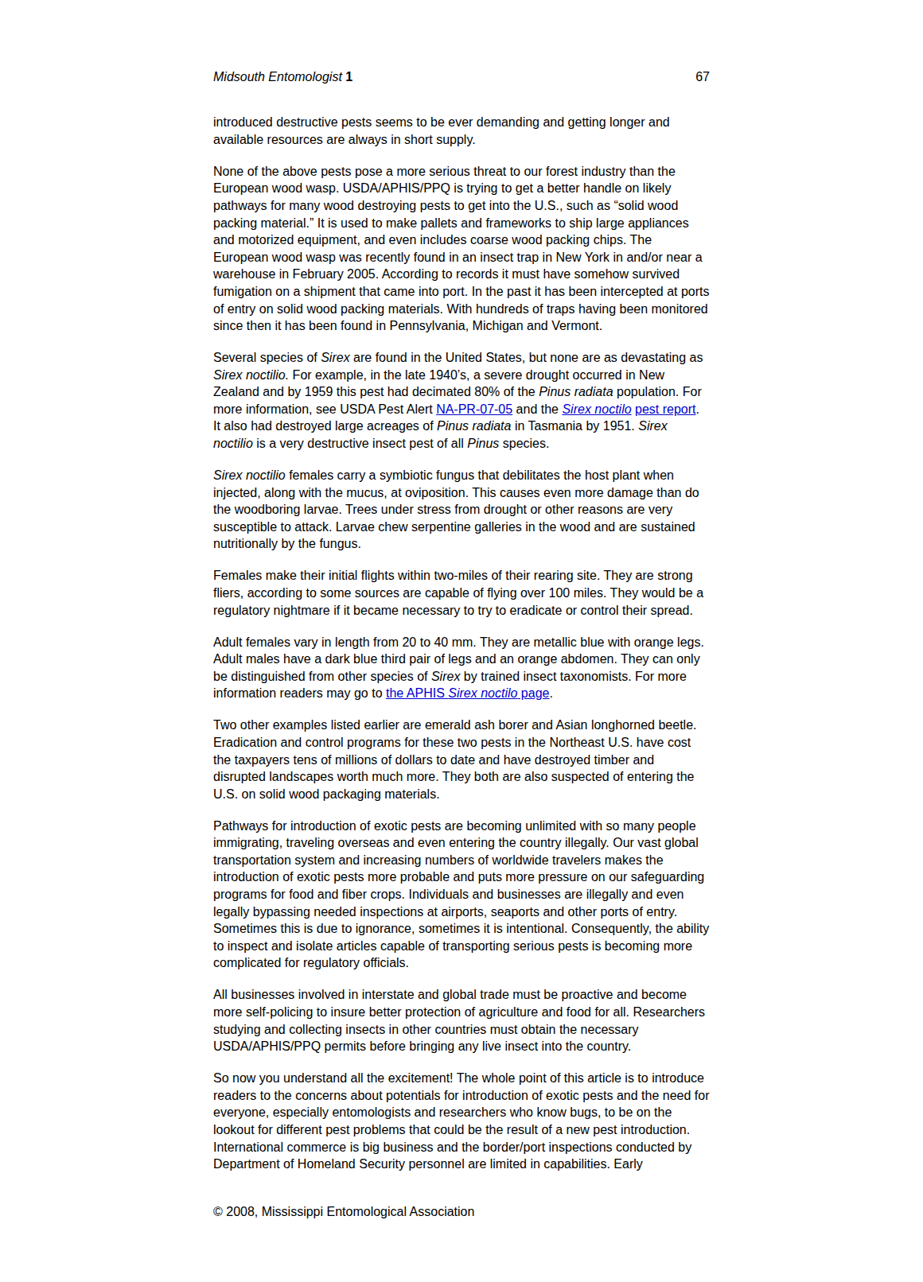Midsouth Entomologist 1
67
introduced destructive pests seems to be ever demanding and getting longer and available resources are always in short supply.
None of the above pests pose a more serious threat to our forest industry than the European wood wasp. USDA/APHIS/PPQ is trying to get a better handle on likely pathways for many wood destroying pests to get into the U.S., such as “solid wood packing material.” It is used to make pallets and frameworks to ship large appliances and motorized equipment, and even includes coarse wood packing chips. The European wood wasp was recently found in an insect trap in New York in and/or near a warehouse in February 2005. According to records it must have somehow survived fumigation on a shipment that came into port. In the past it has been intercepted at ports of entry on solid wood packing materials. With hundreds of traps having been monitored since then it has been found in Pennsylvania, Michigan and Vermont.
Several species of Sirex are found in the United States, but none are as devastating as Sirex noctilio. For example, in the late 1940’s, a severe drought occurred in New Zealand and by 1959 this pest had decimated 80% of the Pinus radiata population. For more information, see USDA Pest Alert NA-PR-07-05 and the Sirex noctilo pest report. It also had destroyed large acreages of Pinus radiata in Tasmania by 1951. Sirex noctilio is a very destructive insect pest of all Pinus species.
Sirex noctilio females carry a symbiotic fungus that debilitates the host plant when injected, along with the mucus, at oviposition. This causes even more damage than do the woodboring larvae. Trees under stress from drought or other reasons are very susceptible to attack. Larvae chew serpentine galleries in the wood and are sustained nutritionally by the fungus.
Females make their initial flights within two-miles of their rearing site. They are strong fliers, according to some sources are capable of flying over 100 miles. They would be a regulatory nightmare if it became necessary to try to eradicate or control their spread.
Adult females vary in length from 20 to 40 mm. They are metallic blue with orange legs. Adult males have a dark blue third pair of legs and an orange abdomen. They can only be distinguished from other species of Sirex by trained insect taxonomists. For more information readers may go to the APHIS Sirex noctilo page.
Two other examples listed earlier are emerald ash borer and Asian longhorned beetle. Eradication and control programs for these two pests in the Northeast U.S. have cost the taxpayers tens of millions of dollars to date and have destroyed timber and disrupted landscapes worth much more. They both are also suspected of entering the U.S. on solid wood packaging materials.
Pathways for introduction of exotic pests are becoming unlimited with so many people immigrating, traveling overseas and even entering the country illegally. Our vast global transportation system and increasing numbers of worldwide travelers makes the introduction of exotic pests more probable and puts more pressure on our safeguarding programs for food and fiber crops. Individuals and businesses are illegally and even legally bypassing needed inspections at airports, seaports and other ports of entry. Sometimes this is due to ignorance, sometimes it is intentional. Consequently, the ability to inspect and isolate articles capable of transporting serious pests is becoming more complicated for regulatory officials.
All businesses involved in interstate and global trade must be proactive and become more self-policing to insure better protection of agriculture and food for all. Researchers studying and collecting insects in other countries must obtain the necessary USDA/APHIS/PPQ permits before bringing any live insect into the country.
So now you understand all the excitement! The whole point of this article is to introduce readers to the concerns about potentials for introduction of exotic pests and the need for everyone, especially entomologists and researchers who know bugs, to be on the lookout for different pest problems that could be the result of a new pest introduction. International commerce is big business and the border/port inspections conducted by Department of Homeland Security personnel are limited in capabilities. Early
© 2008, Mississippi Entomological Association